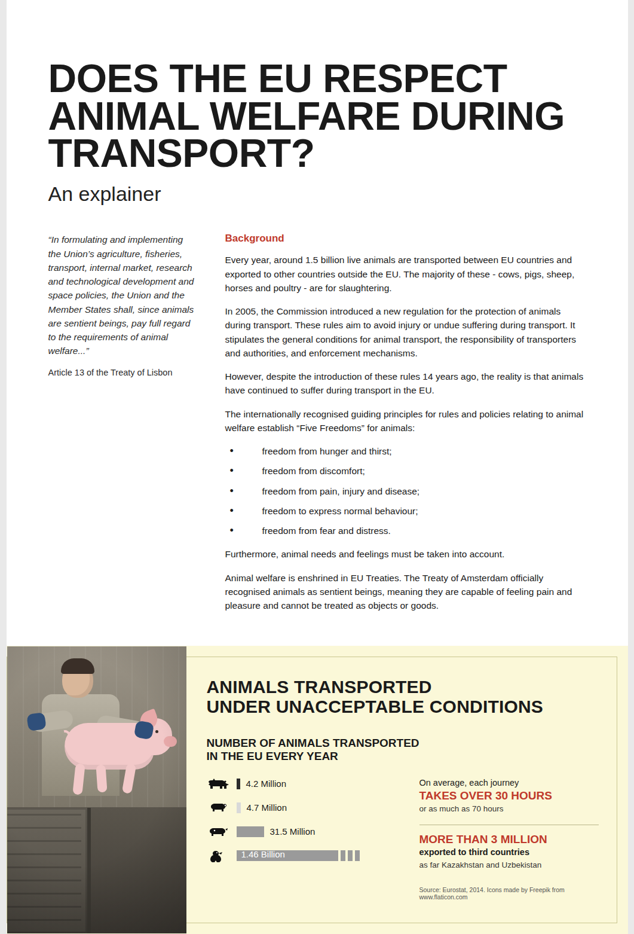Does the EU respect animal welfare during transport?
An explainer
“In formulating and implementing the Union’s agriculture, fisheries, transport, internal market, research and technological development and space policies, the Union and the Member States shall, since animals are sentient beings, pay full regard to the requirements of animal welfare...”
Article 13 of the Treaty of Lisbon
Background
Every year, around 1.5 billion live animals are transported between EU countries and exported to other countries outside the EU. The majority of these - cows, pigs, sheep, horses and poultry - are for slaughtering.
In 2005, the Commission introduced a new regulation for the protection of animals during transport. These rules aim to avoid injury or undue suffering during transport. It stipulates the general conditions for animal transport, the responsibility of transporters and authorities, and enforcement mechanisms.
However, despite the introduction of these rules 14 years ago, the reality is that animals have continued to suffer during transport in the EU.
The internationally recognised guiding principles for rules and policies relating to animal welfare establish “Five Freedoms” for animals:
freedom from hunger and thirst;
freedom from discomfort;
freedom from pain, injury and disease;
freedom to express normal behaviour;
freedom from fear and distress.
Furthermore, animal needs and feelings must be taken into account.
Animal welfare is enshrined in EU Treaties. The Treaty of Amsterdam officially recognised animals as sentient beings, meaning they are capable of feeling pain and pleasure and cannot be treated as objects or goods.
Animals transported
under unacceptable conditions
Number of animals transported
in the EU every year
4.2 Million
4.7 Million
31.5 Million
1.46 Billion
On average, each journey
Takes over 30 hours
or as much as 70 hours
More than 3 million
exported to third countries
as far Kazakhstan and Uzbekistan
Source: Eurostat, 2014. Icons made by Freepik from www.flaticon.com